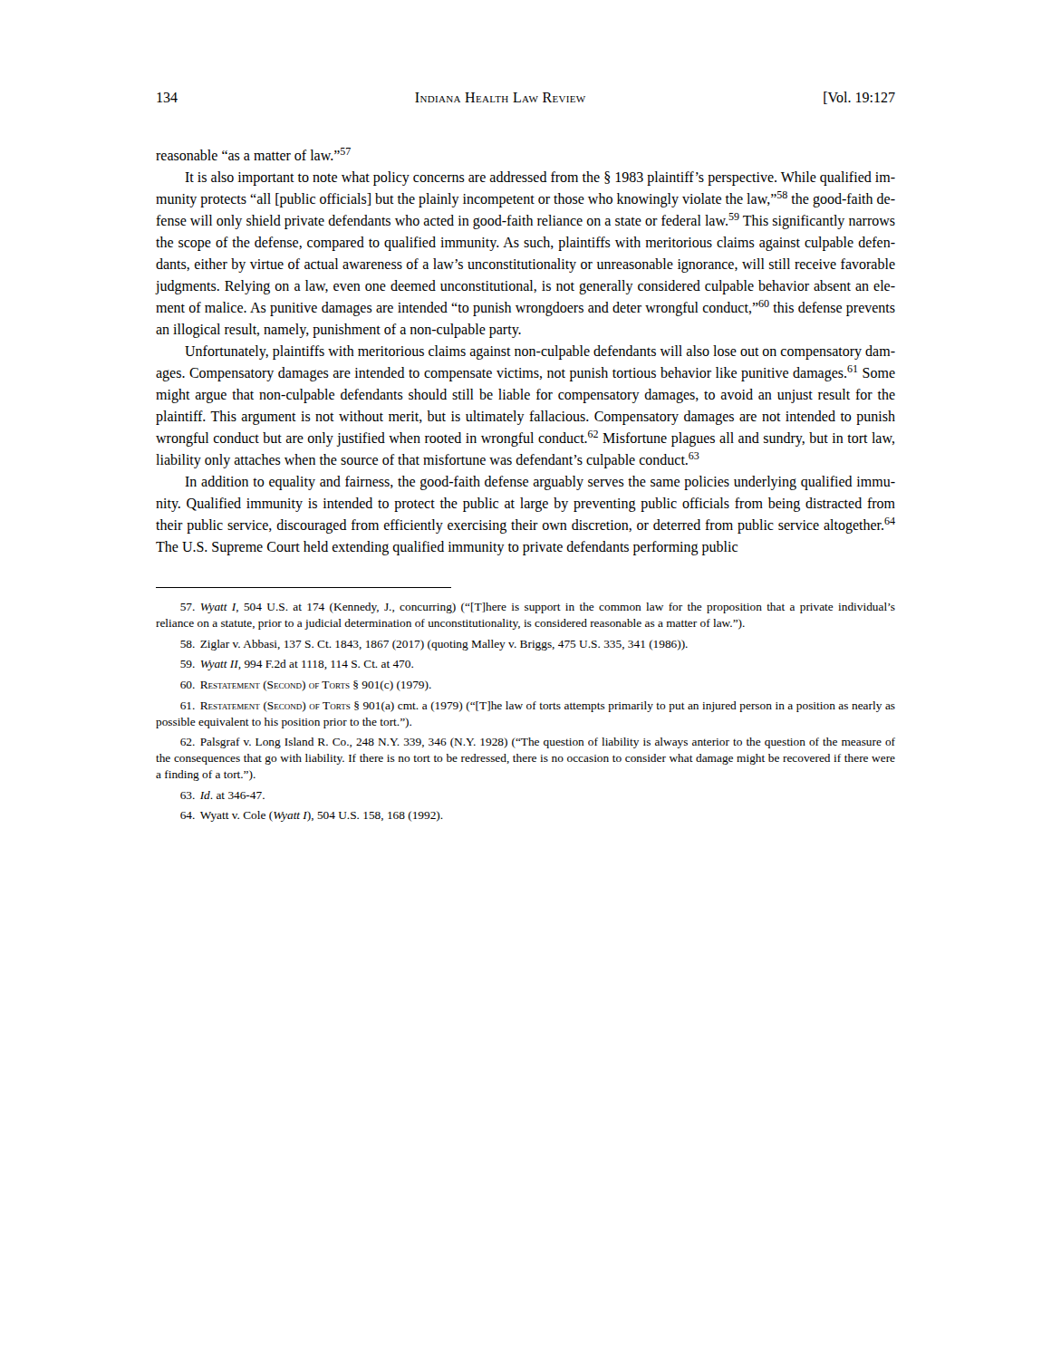134 Indiana Health Law Review [Vol. 19:127
reasonable “as a matter of law.”57
It is also important to note what policy concerns are addressed from the § 1983 plaintiff’s perspective. While qualified immunity protects “all [public officials] but the plainly incompetent or those who knowingly violate the law,”58 the good-faith defense will only shield private defendants who acted in good-faith reliance on a state or federal law.59 This significantly narrows the scope of the defense, compared to qualified immunity. As such, plaintiffs with meritorious claims against culpable defendants, either by virtue of actual awareness of a law’s unconstitutionality or unreasonable ignorance, will still receive favorable judgments. Relying on a law, even one deemed unconstitutional, is not generally considered culpable behavior absent an element of malice. As punitive damages are intended “to punish wrongdoers and deter wrongful conduct,”60 this defense prevents an illogical result, namely, punishment of a non-culpable party.
Unfortunately, plaintiffs with meritorious claims against non-culpable defendants will also lose out on compensatory damages. Compensatory damages are intended to compensate victims, not punish tortious behavior like punitive damages.61 Some might argue that non-culpable defendants should still be liable for compensatory damages, to avoid an unjust result for the plaintiff. This argument is not without merit, but is ultimately fallacious. Compensatory damages are not intended to punish wrongful conduct but are only justified when rooted in wrongful conduct.62 Misfortune plagues all and sundry, but in tort law, liability only attaches when the source of that misfortune was defendant’s culpable conduct.63
In addition to equality and fairness, the good-faith defense arguably serves the same policies underlying qualified immunity. Qualified immunity is intended to protect the public at large by preventing public officials from being distracted from their public service, discouraged from efficiently exercising their own discretion, or deterred from public service altogether.64 The U.S. Supreme Court held extending qualified immunity to private defendants performing public
57. Wyatt I, 504 U.S. at 174 (Kennedy, J., concurring) (“[T]here is support in the common law for the proposition that a private individual’s reliance on a statute, prior to a judicial determination of unconstitutionality, is considered reasonable as a matter of law.”).
58. Ziglar v. Abbasi, 137 S. Ct. 1843, 1867 (2017) (quoting Malley v. Briggs, 475 U.S. 335, 341 (1986)).
59. Wyatt II, 994 F.2d at 1118, 114 S. Ct. at 470.
60. Restatement (Second) of Torts § 901(c) (1979).
61. Restatement (Second) of Torts § 901(a) cmt. a (1979) (“[T]he law of torts attempts primarily to put an injured person in a position as nearly as possible equivalent to his position prior to the tort.”).
62. Palsgraf v. Long Island R. Co., 248 N.Y. 339, 346 (N.Y. 1928) (“The question of liability is always anterior to the question of the measure of the consequences that go with liability. If there is no tort to be redressed, there is no occasion to consider what damage might be recovered if there were a finding of a tort.”).
63. Id. at 346-47.
64. Wyatt v. Cole (Wyatt I), 504 U.S. 158, 168 (1992).